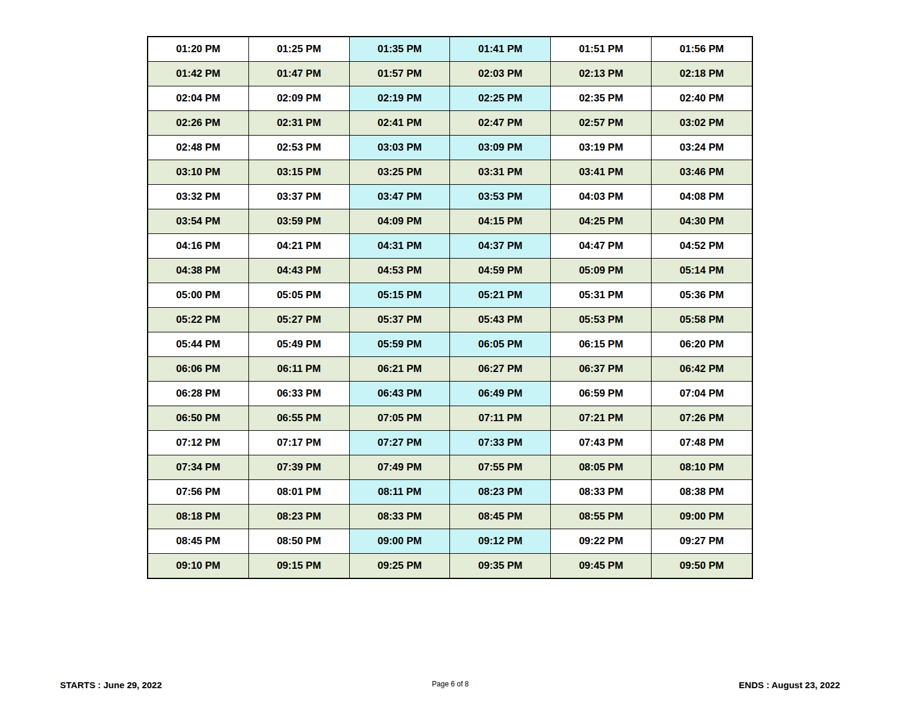| 01:20 PM | 01:25 PM | 01:35 PM | 01:41 PM | 01:51 PM | 01:56 PM |
| 01:42 PM | 01:47 PM | 01:57 PM | 02:03 PM | 02:13 PM | 02:18 PM |
| 02:04 PM | 02:09 PM | 02:19 PM | 02:25 PM | 02:35 PM | 02:40 PM |
| 02:26 PM | 02:31 PM | 02:41 PM | 02:47 PM | 02:57 PM | 03:02 PM |
| 02:48 PM | 02:53 PM | 03:03 PM | 03:09 PM | 03:19 PM | 03:24 PM |
| 03:10 PM | 03:15 PM | 03:25 PM | 03:31 PM | 03:41 PM | 03:46 PM |
| 03:32 PM | 03:37 PM | 03:47 PM | 03:53 PM | 04:03 PM | 04:08 PM |
| 03:54 PM | 03:59 PM | 04:09 PM | 04:15 PM | 04:25 PM | 04:30 PM |
| 04:16 PM | 04:21 PM | 04:31 PM | 04:37 PM | 04:47 PM | 04:52 PM |
| 04:38 PM | 04:43 PM | 04:53 PM | 04:59 PM | 05:09 PM | 05:14 PM |
| 05:00 PM | 05:05 PM | 05:15 PM | 05:21 PM | 05:31 PM | 05:36 PM |
| 05:22 PM | 05:27 PM | 05:37 PM | 05:43 PM | 05:53 PM | 05:58 PM |
| 05:44 PM | 05:49 PM | 05:59 PM | 06:05 PM | 06:15 PM | 06:20 PM |
| 06:06 PM | 06:11 PM | 06:21 PM | 06:27 PM | 06:37 PM | 06:42 PM |
| 06:28 PM | 06:33 PM | 06:43 PM | 06:49 PM | 06:59 PM | 07:04 PM |
| 06:50 PM | 06:55 PM | 07:05 PM | 07:11 PM | 07:21 PM | 07:26 PM |
| 07:12 PM | 07:17 PM | 07:27 PM | 07:33 PM | 07:43 PM | 07:48 PM |
| 07:34 PM | 07:39 PM | 07:49 PM | 07:55 PM | 08:05 PM | 08:10 PM |
| 07:56 PM | 08:01 PM | 08:11 PM | 08:23 PM | 08:33 PM | 08:38 PM |
| 08:18 PM | 08:23 PM | 08:33 PM | 08:45 PM | 08:55 PM | 09:00 PM |
| 08:45 PM | 08:50 PM | 09:00 PM | 09:12 PM | 09:22 PM | 09:27 PM |
| 09:10 PM | 09:15 PM | 09:25 PM | 09:35 PM | 09:45 PM | 09:50 PM |
STARTS : June 29, 2022 ENDS : August 23, 2022
Page 6 of 8